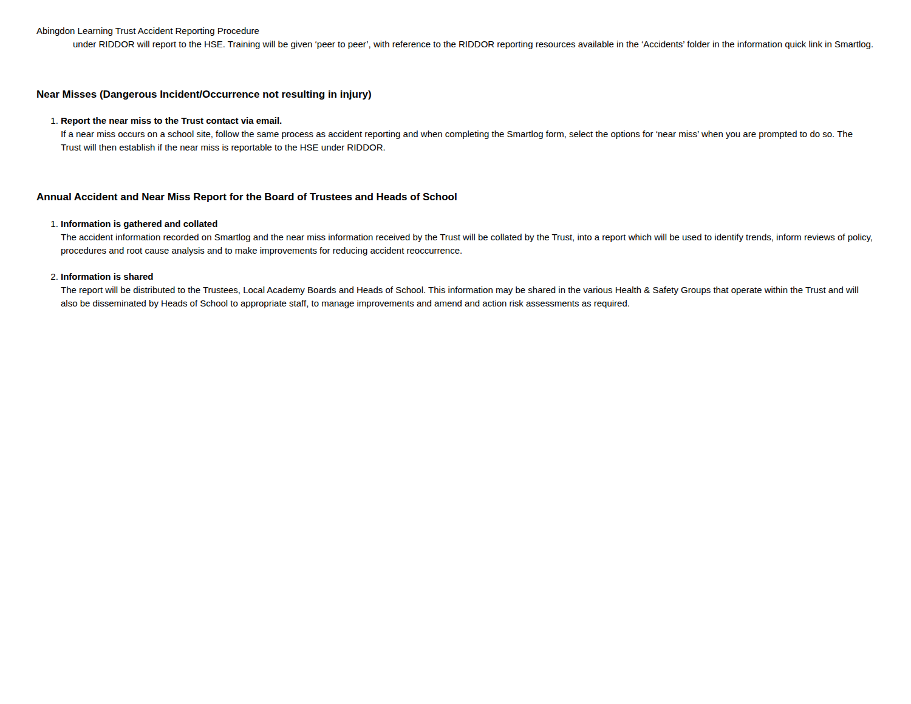Abingdon Learning Trust Accident Reporting Procedure
under RIDDOR will report to the HSE. Training will be given ‘peer to peer’, with reference to the RIDDOR reporting resources available in the ‘Accidents’ folder in the information quick link in Smartlog.
Near Misses (Dangerous Incident/Occurrence not resulting in injury)
Report the near miss to the Trust contact via email.
If a near miss occurs on a school site, follow the same process as accident reporting and when completing the Smartlog form, select the options for ‘near miss’ when you are prompted to do so. The Trust will then establish if the near miss is reportable to the HSE under RIDDOR.
Annual Accident and Near Miss Report for the Board of Trustees and Heads of School
Information is gathered and collated
The accident information recorded on Smartlog and the near miss information received by the Trust will be collated by the Trust, into a report which will be used to identify trends, inform reviews of policy, procedures and root cause analysis and to make improvements for reducing accident reoccurrence.
Information is shared
The report will be distributed to the Trustees, Local Academy Boards and Heads of School. This information may be shared in the various Health & Safety Groups that operate within the Trust and will also be disseminated by Heads of School to appropriate staff, to manage improvements and amend and action risk assessments as required.